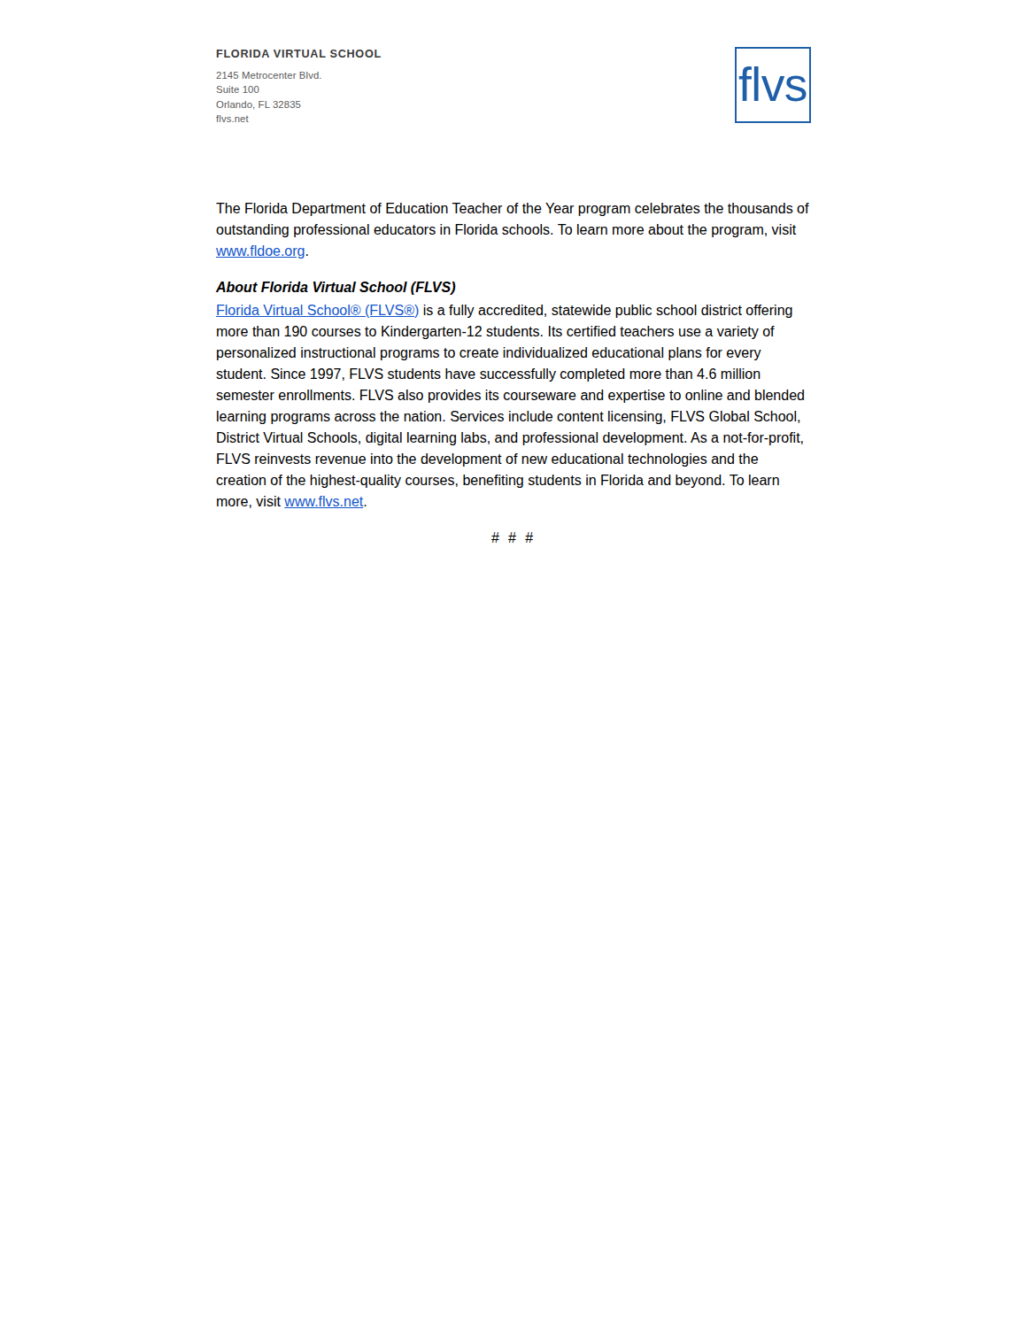FLORIDA VIRTUAL SCHOOL
2145 Metrocenter Blvd.
Suite 100
Orlando, FL 32835
flvs.net
flvs
The Florida Department of Education Teacher of the Year program celebrates the thousands of outstanding professional educators in Florida schools. To learn more about the program, visit www.fldoe.org.
About Florida Virtual School (FLVS)
Florida Virtual School® (FLVS®) is a fully accredited, statewide public school district offering more than 190 courses to Kindergarten-12 students. Its certified teachers use a variety of personalized instructional programs to create individualized educational plans for every student. Since 1997, FLVS students have successfully completed more than 4.6 million semester enrollments. FLVS also provides its courseware and expertise to online and blended learning programs across the nation. Services include content licensing, FLVS Global School, District Virtual Schools, digital learning labs, and professional development. As a not-for-profit, FLVS reinvests revenue into the development of new educational technologies and the creation of the highest-quality courses, benefiting students in Florida and beyond. To learn more, visit www.flvs.net.
# # #